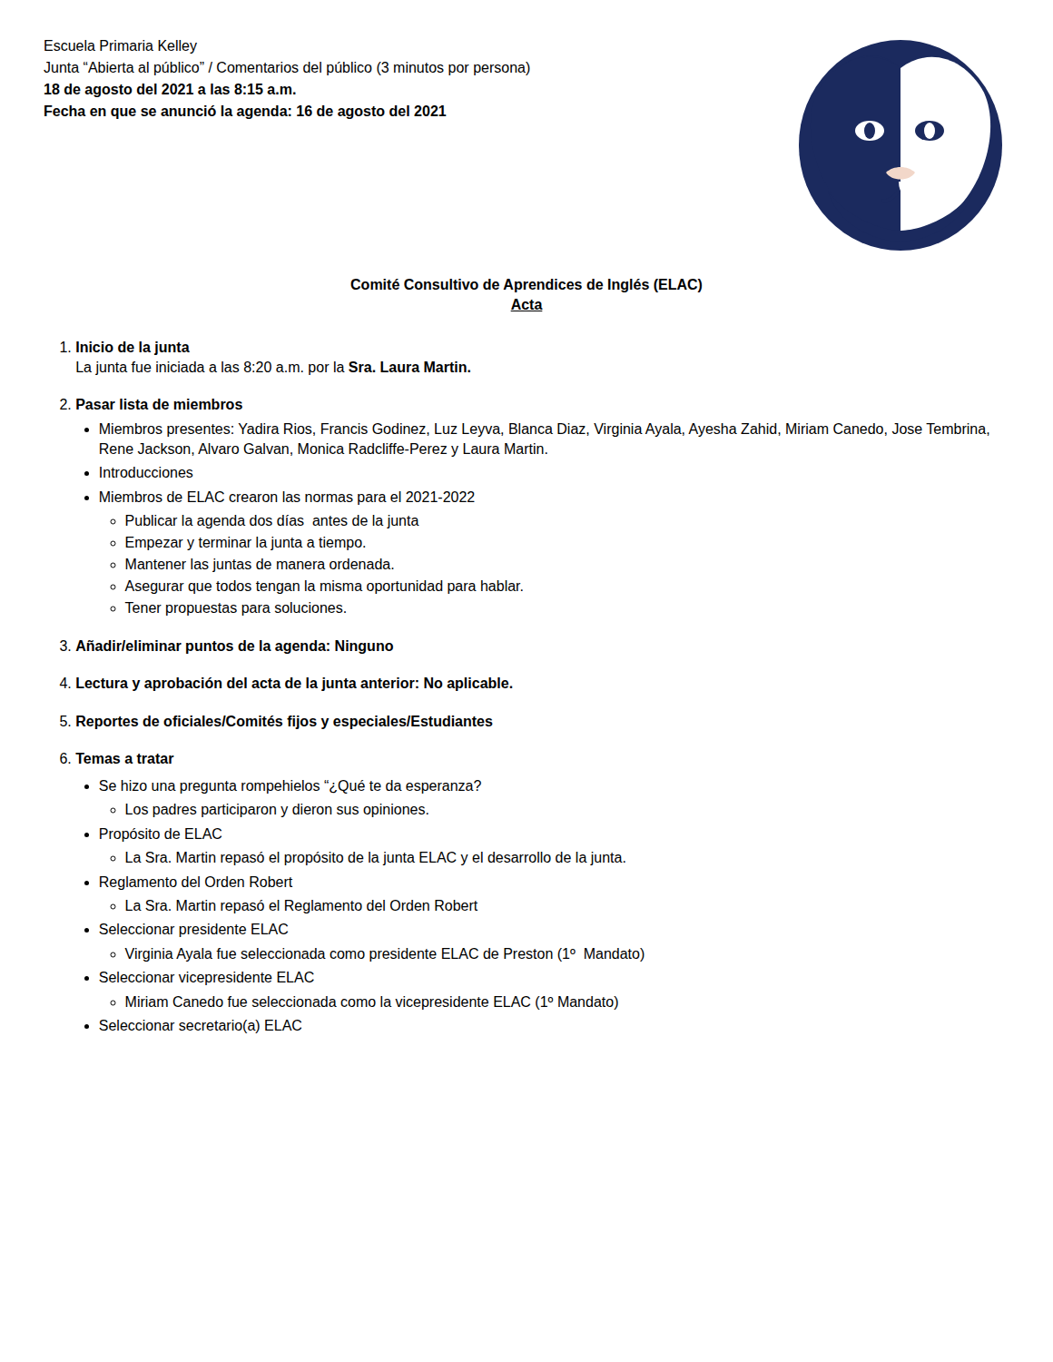Escuela Primaria Kelley
Junta “Abierta al público” / Comentarios del público (3 minutos por persona)
18 de agosto del 2021 a las 8:15 a.m.
Fecha en que se anunció la agenda: 16 de agosto del 2021
Comité Consultivo de Aprendices de Inglés (ELAC)
Acta
Inicio de la junta
La junta fue iniciada a las 8:20 a.m. por la Sra. Laura Martin.
Pasar lista de miembros
Miembros presentes: Yadira Rios, Francis Godinez, Luz Leyva, Blanca Diaz, Virginia Ayala, Ayesha Zahid, Miriam Canedo, Jose Tembrina, Rene Jackson, Alvaro Galvan, Monica Radcliffe-Perez y Laura Martin.
Introducciones
Miembros de ELAC crearon las normas para el 2021-2022
Publicar la agenda dos días antes de la junta
Empezar y terminar la junta a tiempo.
Mantener las juntas de manera ordenada.
Asegurar que todos tengan la misma oportunidad para hablar.
Tener propuestas para soluciones.
Añadir/eliminar puntos de la agenda: Ninguno
Lectura y aprobación del acta de la junta anterior: No aplicable.
Reportes de oficiales/Comités fijos y especiales/Estudiantes
Temas a tratar
Se hizo una pregunta rompehielos “¿Qué te da esperanza?
Los padres participaron y dieron sus opiniones.
Propósito de ELAC
La Sra. Martin repasó el propósito de la junta ELAC y el desarrollo de la junta.
Reglamento del Orden Robert
La Sra. Martin repasó el Reglamento del Orden Robert
Seleccionar presidente ELAC
Virginia Ayala fue seleccionada como presidente ELAC de Preston (1º Mandato)
Seleccionar vicepresidente ELAC
Miriam Canedo fue seleccionada como la vicepresidente ELAC (1º Mandato)
Seleccionar secretario(a) ELAC